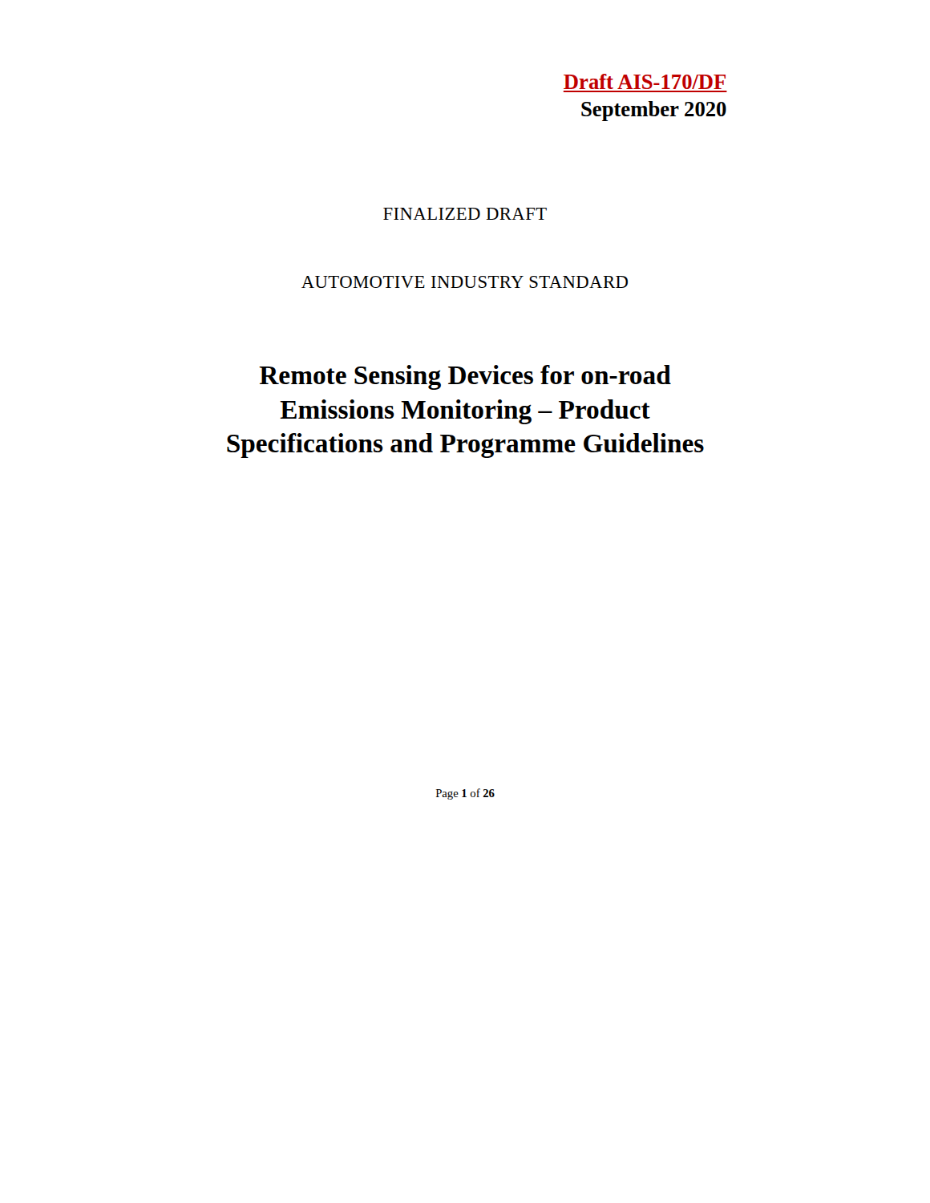Draft AIS-170/DF
September 2020
FINALIZED DRAFT
AUTOMOTIVE INDUSTRY STANDARD
Remote Sensing Devices for on-road Emissions Monitoring – Product Specifications and Programme Guidelines
Page 1 of 26